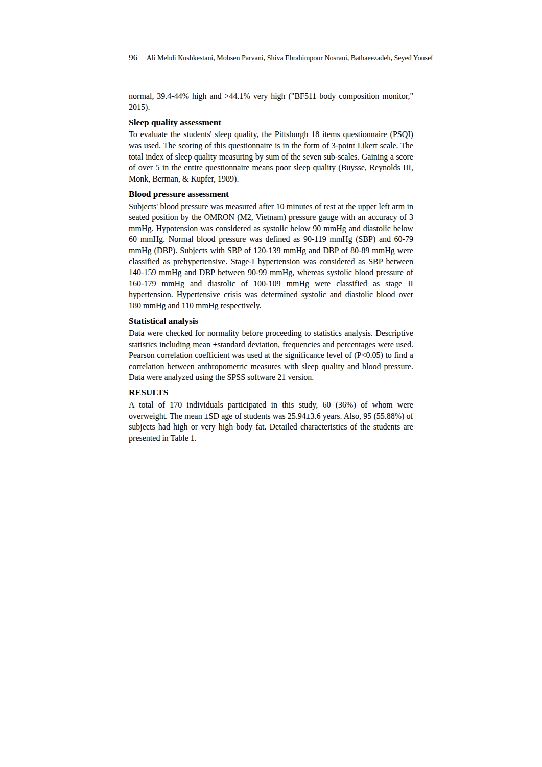96 Ali Mehdi Kushkestani, Mohsen Parvani, Shiva Ebrahimpour Nosrani, Bathaeezadeh, Seyed Yousef
normal, 39.4-44% high and >44.1% very high ("BF511 body composition monitor," 2015).
Sleep quality assessment
To evaluate the students' sleep quality, the Pittsburgh 18 items questionnaire (PSQI) was used. The scoring of this questionnaire is in the form of 3-point Likert scale. The total index of sleep quality measuring by sum of the seven sub-scales. Gaining a score of over 5 in the entire questionnaire means poor sleep quality (Buysse, Reynolds III, Monk, Berman, & Kupfer, 1989).
Blood pressure assessment
Subjects' blood pressure was measured after 10 minutes of rest at the upper left arm in seated position by the OMRON (M2, Vietnam) pressure gauge with an accuracy of 3 mmHg. Hypotension was considered as systolic below 90 mmHg and diastolic below 60 mmHg. Normal blood pressure was defined as 90-119 mmHg (SBP) and 60-79 mmHg (DBP). Subjects with SBP of 120-139 mmHg and DBP of 80-89 mmHg were classified as prehypertensive. Stage-I hypertension was considered as SBP between 140-159 mmHg and DBP between 90-99 mmHg, whereas systolic blood pressure of 160-179 mmHg and diastolic of 100-109 mmHg were classified as stage II hypertension. Hypertensive crisis was determined systolic and diastolic blood over 180 mmHg and 110 mmHg respectively.
Statistical analysis
Data were checked for normality before proceeding to statistics analysis. Descriptive statistics including mean ±standard deviation, frequencies and percentages were used. Pearson correlation coefficient was used at the significance level of (P<0.05) to find a correlation between anthropometric measures with sleep quality and blood pressure. Data were analyzed using the SPSS software 21 version.
Results
A total of 170 individuals participated in this study, 60 (36%) of whom were overweight. The mean ±SD age of students was 25.94±3.6 years. Also, 95 (55.88%) of subjects had high or very high body fat. Detailed characteristics of the students are presented in Table 1.